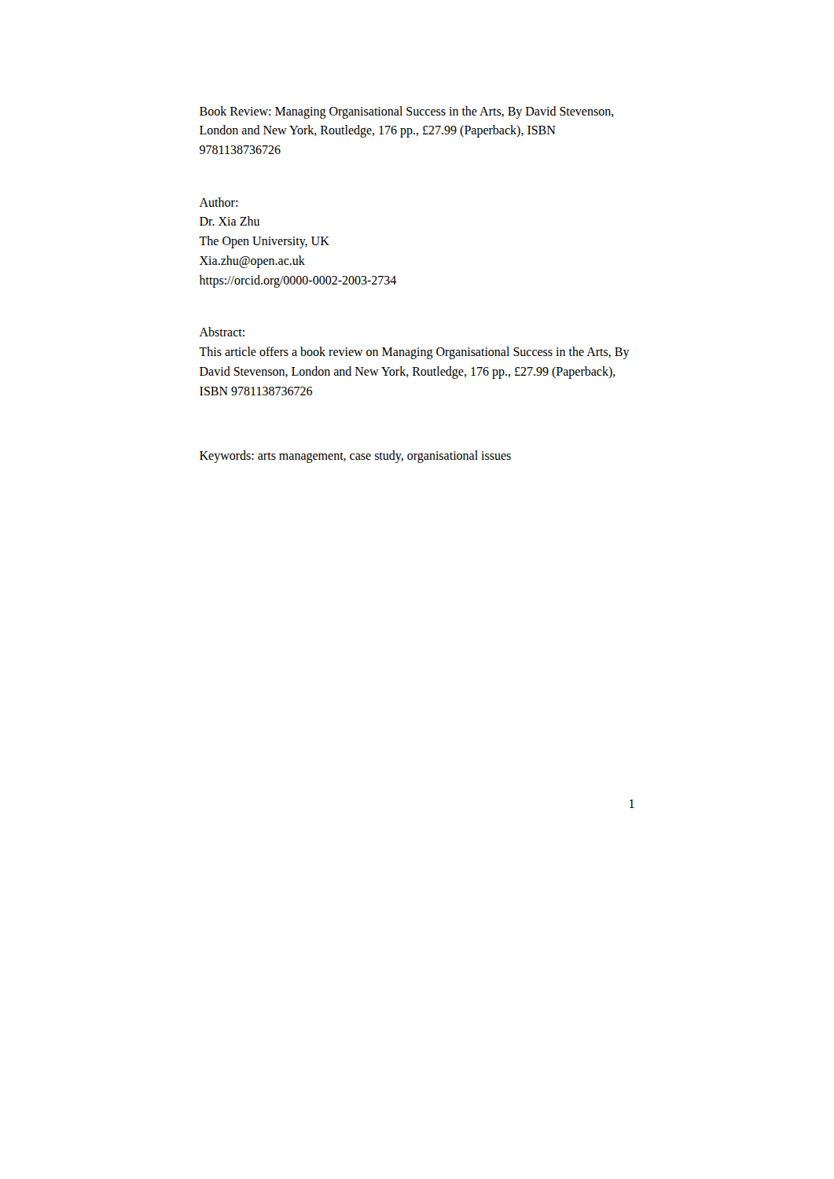Book Review: Managing Organisational Success in the Arts, By David Stevenson, London and New York, Routledge, 176 pp., £27.99 (Paperback), ISBN 9781138736726
Author:
Dr. Xia Zhu
The Open University, UK
Xia.zhu@open.ac.uk
https://orcid.org/0000-0002-2003-2734
Abstract:
This article offers a book review on Managing Organisational Success in the Arts, By David Stevenson, London and New York, Routledge, 176 pp., £27.99 (Paperback), ISBN 9781138736726
Keywords: arts management, case study, organisational issues
1